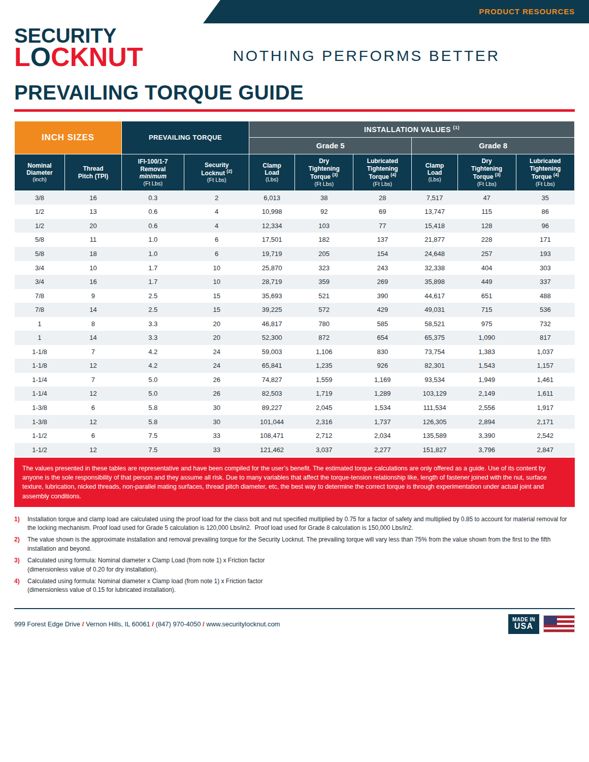PRODUCT RESOURCES
SECURITY LOCKNUT
NOTHING PERFORMS BETTER
PREVAILING TORQUE GUIDE
| INCH SIZES | PREVAILING TORQUE | INSTALLATION VALUES (1) |
| --- | --- | --- |
| Grade 5 | Grade 8 |
| Nominal Diameter (inch) | Thread Pitch (TPI) | IFI-100/1-7 Removal minimum (Ft Lbs) | Security Locknut (2) (Ft Lbs) | Clamp Load (Lbs) | Dry Tightening Torque (3) (Ft Lbs) | Lubricated Tightening Torque (4) (Ft Lbs) | Clamp Load (Lbs) | Dry Tightening Torque (3) (Ft Lbs) | Lubricated Tightening Torque (4) (Ft Lbs) |
| 3/8 | 16 | 0.3 | 2 | 6,013 | 38 | 28 | 7,517 | 47 | 35 |
| 1/2 | 13 | 0.6 | 4 | 10,998 | 92 | 69 | 13,747 | 115 | 86 |
| 1/2 | 20 | 0.6 | 4 | 12,334 | 103 | 77 | 15,418 | 128 | 96 |
| 5/8 | 11 | 1.0 | 6 | 17,501 | 182 | 137 | 21,877 | 228 | 171 |
| 5/8 | 18 | 1.0 | 6 | 19,719 | 205 | 154 | 24,648 | 257 | 193 |
| 3/4 | 10 | 1.7 | 10 | 25,870 | 323 | 243 | 32,338 | 404 | 303 |
| 3/4 | 16 | 1.7 | 10 | 28,719 | 359 | 269 | 35,898 | 449 | 337 |
| 7/8 | 9 | 2.5 | 15 | 35,693 | 521 | 390 | 44,617 | 651 | 488 |
| 7/8 | 14 | 2.5 | 15 | 39,225 | 572 | 429 | 49,031 | 715 | 536 |
| 1 | 8 | 3.3 | 20 | 46,817 | 780 | 585 | 58,521 | 975 | 732 |
| 1 | 14 | 3.3 | 20 | 52,300 | 872 | 654 | 65,375 | 1,090 | 817 |
| 1-1/8 | 7 | 4.2 | 24 | 59,003 | 1,106 | 830 | 73,754 | 1,383 | 1,037 |
| 1-1/8 | 12 | 4.2 | 24 | 65,841 | 1,235 | 926 | 82,301 | 1,543 | 1,157 |
| 1-1/4 | 7 | 5.0 | 26 | 74,827 | 1,559 | 1,169 | 93,534 | 1,949 | 1,461 |
| 1-1/4 | 12 | 5.0 | 26 | 82,503 | 1,719 | 1,289 | 103,129 | 2,149 | 1,611 |
| 1-3/8 | 6 | 5.8 | 30 | 89,227 | 2,045 | 1,534 | 111,534 | 2,556 | 1,917 |
| 1-3/8 | 12 | 5.8 | 30 | 101,044 | 2,316 | 1,737 | 126,305 | 2,894 | 2,171 |
| 1-1/2 | 6 | 7.5 | 33 | 108,471 | 2,712 | 2,034 | 135,589 | 3,390 | 2,542 |
| 1-1/2 | 12 | 7.5 | 33 | 121,462 | 3,037 | 2,277 | 151,827 | 3,796 | 2,847 |
The values presented in these tables are representative and have been compiled for the user’s benefit. The estimated torque calculations are only offered as a guide. Use of its content by anyone is the sole responsibility of that person and they assume all risk. Due to many variables that affect the torque-tension relationship like, length of fastener joined with the nut, surface texture, lubrication, nicked threads, non-parallel mating surfaces, thread pitch diameter, etc, the best way to determine the correct torque is through experimentation under actual joint and assembly conditions.
1) Installation torque and clamp load are calculated using the proof load for the class bolt and nut specified multiplied by 0.75 for a factor of safety and multiplied by 0.85 to account for material removal for the locking mechanism. Proof load used for Grade 5 calculation is 120,000 Lbs/in2. Proof load used for Grade 8 calculation is 150,000 Lbs/in2.
2) The value shown is the approximate installation and removal prevailing torque for the Security Locknut. The prevailing torque will vary less than 75% from the value shown from the first to the fifth installation and beyond.
3) Calculated using formula: Nominal diameter x Clamp Load (from note 1) x Friction factor
(dimensionless value of 0.20 for dry installation).
4) Calculated using formula: Nominal diameter x Clamp load (from note 1) x Friction factor
(dimensionless value of 0.15 for lubricated installation).
999 Forest Edge Drive / Vernon Hills, IL 60061 / (847) 970-4050 / www.securitylocknut.com
MADE INUSA